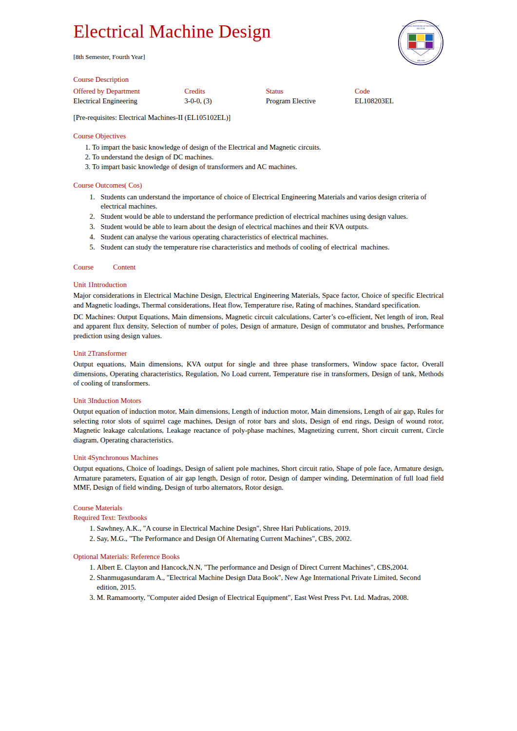NATIONAL INSTITUTE OF TECHNOLOGY SILCHAR श्रमेव जयते
Electrical Machine Design
[8th Semester, Fourth Year]
Course Description
| Offered by Department | Credits | Status | Code |
| Electrical Engineering | 3-0-0, (3) | Program Elective | EL108203EL |
[Pre-requisites: Electrical Machines-II (EL105102EL)]
Course Objectives
1. To impart the basic knowledge of design of the Electrical and Magnetic circuits.
2. To understand the design of DC machines.
3. To impart basic knowledge of design of transformers and AC machines.
Course Outcomes( Cos)
Students can understand the importance of choice of Electrical Engineering Materials and varios design criteria of electrical machines.
Student would be able to understand the performance prediction of electrical machines using design values.
Student would be able to learn about the design of electrical machines and their KVA outputs.
Student can analyse the various operating characteristics of electrical machines.
Student can study the temperature rise characteristics and methods of cooling of electrical machines.
Course Content
Unit 1Introduction
Major considerations in Electrical Machine Design, Electrical Engineering Materials, Space factor, Choice of specific Electrical and Magnetic loadings, Thermal considerations, Heat flow, Temperature rise, Rating of machines, Standard specification.
DC Machines: Output Equations, Main dimensions, Magnetic circuit calculations, Carter’s co-efficient, Net length of iron, Real and apparent flux density, Selection of number of poles, Design of armature, Design of commutator and brushes, Performance prediction using design values.
Unit 2Transformer
Output equations, Main dimensions, KVA output for single and three phase transformers, Window space factor, Overall dimensions, Operating characteristics, Regulation, No Load current, Temperature rise in transformers, Design of tank, Methods of cooling of transformers.
Unit 3Induction Motors
Output equation of induction motor, Main dimensions, Length of induction motor, Main dimensions, Length of air gap, Rules for selecting rotor slots of squirrel cage machines, Design of rotor bars and slots, Design of end rings, Design of wound rotor, Magnetic leakage calculations, Leakage reactance of poly-phase machines, Magnetizing current, Short circuit current, Circle diagram, Operating characteristics.
Unit 4Synchronous Machines
Output equations, Choice of loadings, Design of salient pole machines, Short circuit ratio, Shape of pole face, Armature design, Armature parameters, Equation of air gap length, Design of rotor, Design of damper winding, Determination of full load field MMF, Design of field winding, Design of turbo alternators, Rotor design.
Course Materials
Required Text: Textbooks
Sawhney, A.K., "A course in Electrical Machine Design", Shree Hari Publications, 2019.
Say, M.G., "The Performance and Design Of Alternating Current Machines", CBS, 2002.
Optional Materials: Reference Books
Albert E. Clayton and Hancock,N.N, "The performance and Design of Direct Current Machines", CBS,2004.
Shanmugasundaram A., "Electrical Machine Design Data Book", New Age International Private Limited, Second edition, 2015.
M. Ramamoorty, "Computer aided Design of Electrical Equipment", East West Press Pvt. Ltd. Madras, 2008.